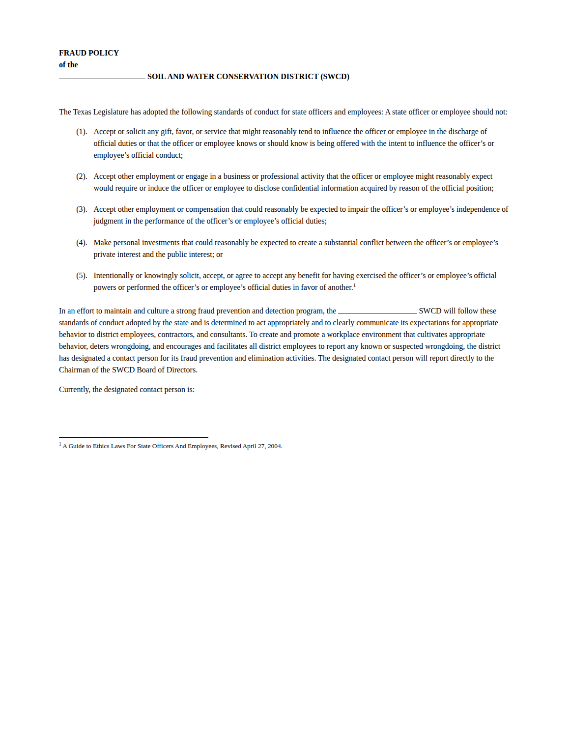FRAUD POLICY
of the
SOIL AND WATER CONSERVATION DISTRICT (SWCD)
The Texas Legislature has adopted the following standards of conduct for state officers and employees: A state officer or employee should not:
(1). Accept or solicit any gift, favor, or service that might reasonably tend to influence the officer or employee in the discharge of official duties or that the officer or employee knows or should know is being offered with the intent to influence the officer’s or employee’s official conduct;
(2). Accept other employment or engage in a business or professional activity that the officer or employee might reasonably expect would require or induce the officer or employee to disclose confidential information acquired by reason of the official position;
(3). Accept other employment or compensation that could reasonably be expected to impair the officer’s or employee’s independence of judgment in the performance of the officer’s or employee’s official duties;
(4). Make personal investments that could reasonably be expected to create a substantial conflict between the officer’s or employee’s private interest and the public interest; or
(5). Intentionally or knowingly solicit, accept, or agree to accept any benefit for having exercised the officer’s or employee’s official powers or performed the officer’s or employee’s official duties in favor of another.1
In an effort to maintain and culture a strong fraud prevention and detection program, the SWCD will follow these standards of conduct adopted by the state and is determined to act appropriately and to clearly communicate its expectations for appropriate behavior to district employees, contractors, and consultants. To create and promote a workplace environment that cultivates appropriate behavior, deters wrongdoing, and encourages and facilitates all district employees to report any known or suspected wrongdoing, the district has designated a contact person for its fraud prevention and elimination activities. The designated contact person will report directly to the Chairman of the SWCD Board of Directors.
Currently, the designated contact person is:
1 A Guide to Ethics Laws For State Officers And Employees, Revised April 27, 2004.